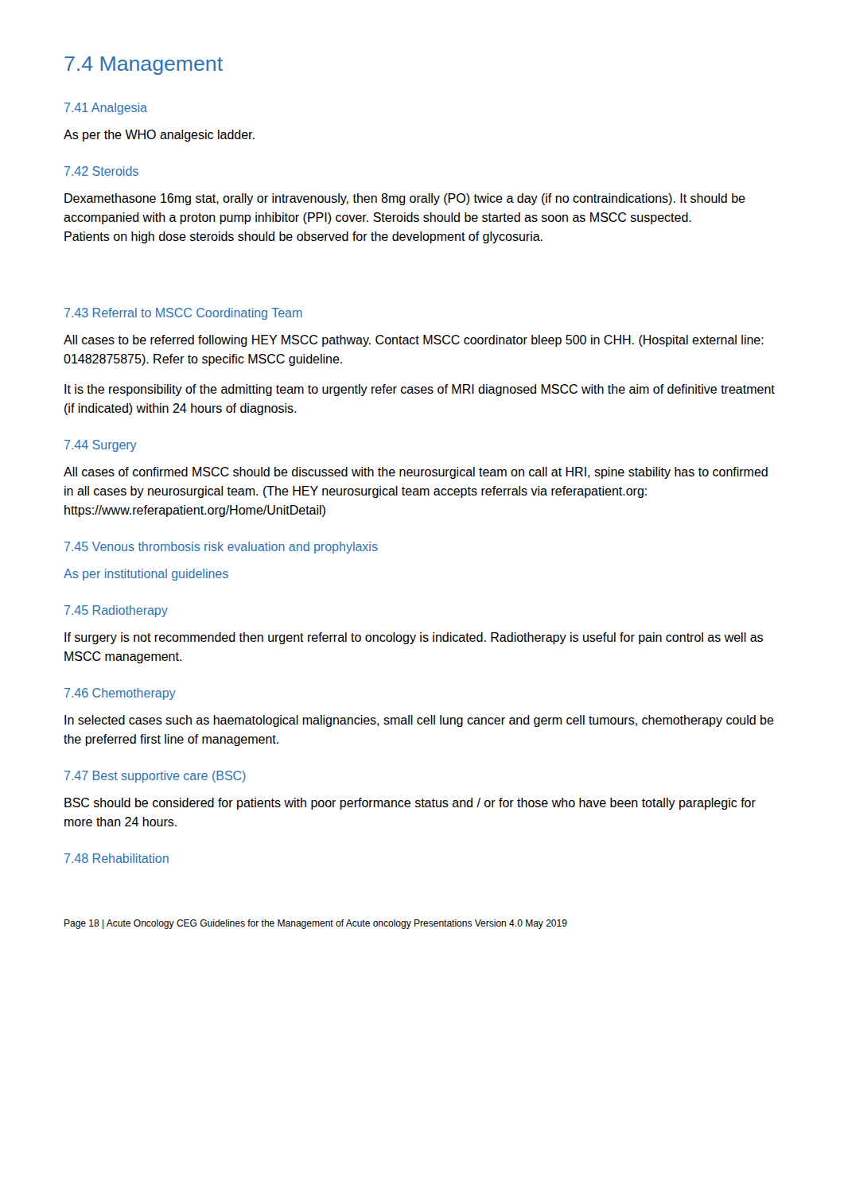7.4 Management
7.41 Analgesia
As per the WHO analgesic ladder.
7.42 Steroids
Dexamethasone 16mg stat, orally or intravenously, then 8mg orally (PO) twice a day (if no contraindications). It should be accompanied with a proton pump inhibitor (PPI) cover. Steroids should be started as soon as MSCC suspected.
Patients on high dose steroids should be observed for the development of glycosuria.
7.43 Referral to MSCC Coordinating Team
All cases to be referred following HEY MSCC pathway. Contact MSCC coordinator bleep 500 in CHH. (Hospital external line: 01482875875). Refer to specific MSCC guideline.
It is the responsibility of the admitting team to urgently refer cases of MRI diagnosed MSCC with the aim of definitive treatment (if indicated) within 24 hours of diagnosis.
7.44 Surgery
All cases of confirmed MSCC should be discussed with the neurosurgical team on call at HRI, spine stability has to confirmed in all cases by neurosurgical team. (The HEY neurosurgical team accepts referrals via referapatient.org: https://www.referapatient.org/Home/UnitDetail)
7.45 Venous thrombosis risk evaluation and prophylaxis
As per institutional guidelines
7.45 Radiotherapy
If surgery is not recommended then urgent referral to oncology is indicated. Radiotherapy is useful for pain control as well as MSCC management.
7.46 Chemotherapy
In selected cases such as haematological malignancies, small cell lung cancer and germ cell tumours, chemotherapy could be the preferred first line of management.
7.47 Best supportive care (BSC)
BSC should be considered for patients with poor performance status and / or for those who have been totally paraplegic for more than 24 hours.
7.48 Rehabilitation
Page 18 | Acute Oncology CEG Guidelines for the Management of Acute oncology Presentations Version 4.0 May 2019